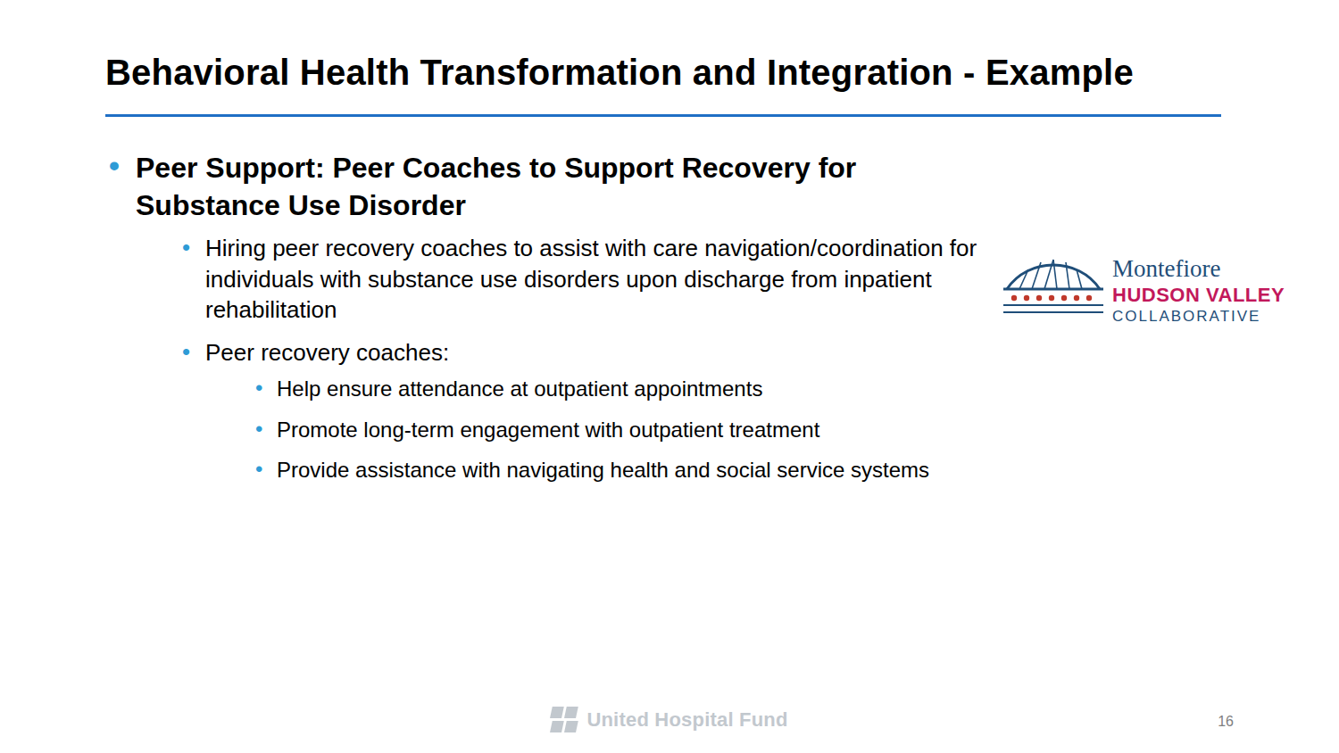Behavioral Health Transformation and Integration - Example
Peer Support: Peer Coaches to Support Recovery for Substance Use Disorder
Hiring peer recovery coaches to assist with care navigation/coordination for individuals with substance use disorders upon discharge from inpatient rehabilitation
Peer recovery coaches:
Help ensure attendance at outpatient appointments
Promote long-term engagement with outpatient treatment
Provide assistance with navigating health and social service systems
Montefiore HUDSON VALLEY COLLABORATIVE
United Hospital Fund
16